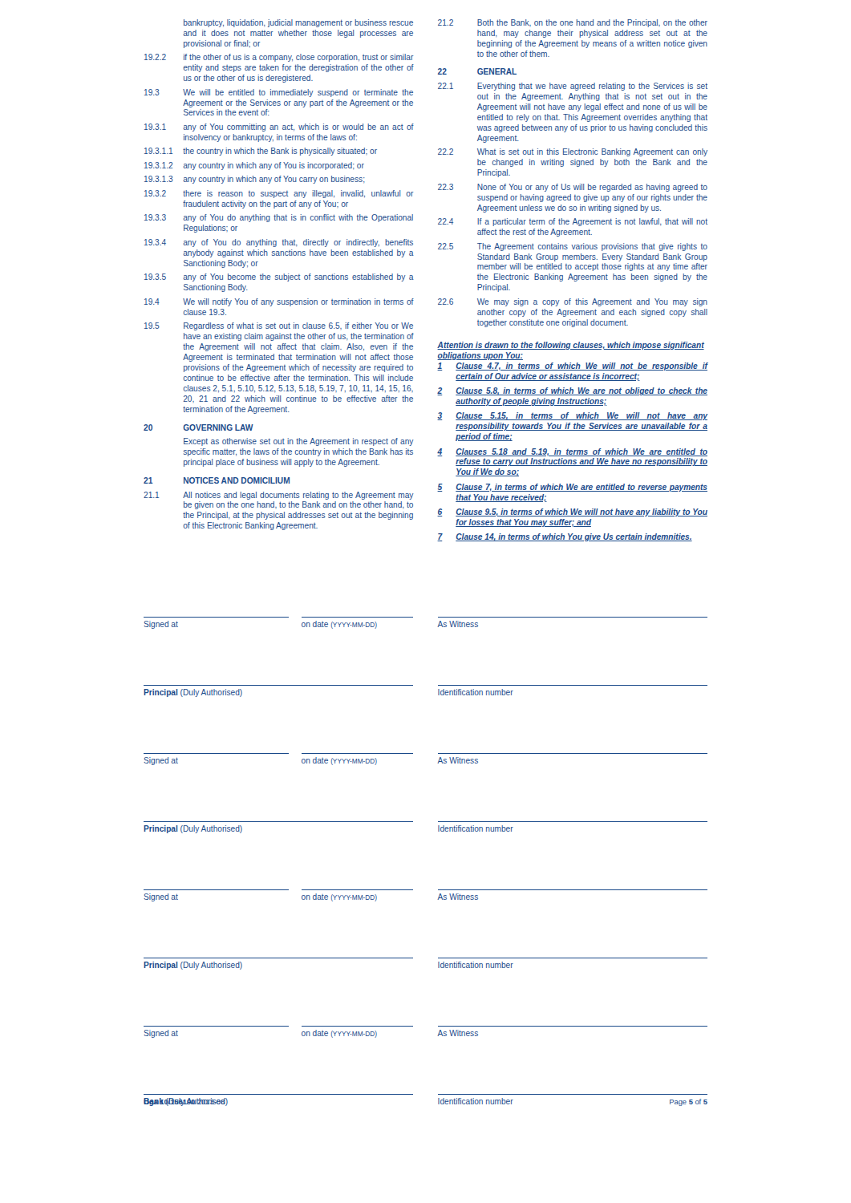bankruptcy, liquidation, judicial management or business rescue and it does not matter whether those legal processes are provisional or final; or
19.2.2
if the other of us is a company, close corporation, trust or similar entity and steps are taken for the deregistration of the other of us or the other of us is deregistered.
19.3
We will be entitled to immediately suspend or terminate the Agreement or the Services or any part of the Agreement or the Services in the event of:
19.3.1
any of You committing an act, which is or would be an act of insolvency or bankruptcy, in terms of the laws of:
19.3.1.1
the country in which the Bank is physically situated; or
19.3.1.2
any country in which any of You is incorporated; or
19.3.1.3
any country in which any of You carry on business;
19.3.2
there is reason to suspect any illegal, invalid, unlawful or fraudulent activity on the part of any of You; or
19.3.3
any of You do anything that is in conflict with the Operational Regulations; or
19.3.4
any of You do anything that, directly or indirectly, benefits anybody against which sanctions have been established by a Sanctioning Body; or
19.3.5
any of You become the subject of sanctions established by a Sanctioning Body.
19.4
We will notify You of any suspension or termination in terms of clause 19.3.
19.5
Regardless of what is set out in clause 6.5, if either You or We have an existing claim against the other of us, the termination of the Agreement will not affect that claim. Also, even if the Agreement is terminated that termination will not affect those provisions of the Agreement which of necessity are required to continue to be effective after the termination. This will include clauses 2, 5.1, 5.10, 5.12, 5.13, 5.18, 5.19, 7, 10, 11, 14, 15, 16, 20, 21 and 22 which will continue to be effective after the termination of the Agreement.
20
Governing Law
Except as otherwise set out in the Agreement in respect of any specific matter, the laws of the country in which the Bank has its principal place of business will apply to the Agreement.
21
Notices and Domicilium
21.1
All notices and legal documents relating to the Agreement may be given on the one hand, to the Bank and on the other hand, to the Principal, at the physical addresses set out at the beginning of this Electronic Banking Agreement.
21.2
Both the Bank, on the one hand and the Principal, on the other hand, may change their physical address set out at the beginning of the Agreement by means of a written notice given to the other of them.
22
General
22.1
Everything that we have agreed relating to the Services is set out in the Agreement. Anything that is not set out in the Agreement will not have any legal effect and none of us will be entitled to rely on that. This Agreement overrides anything that was agreed between any of us prior to us having concluded this Agreement.
22.2
What is set out in this Electronic Banking Agreement can only be changed in writing signed by both the Bank and the Principal.
22.3
None of You or any of Us will be regarded as having agreed to suspend or having agreed to give up any of our rights under the Agreement unless we do so in writing signed by us.
22.4
If a particular term of the Agreement is not lawful, that will not affect the rest of the Agreement.
22.5
The Agreement contains various provisions that give rights to Standard Bank Group members. Every Standard Bank Group member will be entitled to accept those rights at any time after the Electronic Banking Agreement has been signed by the Principal.
22.6
We may sign a copy of this Agreement and You may sign another copy of the Agreement and each signed copy shall together constitute one original document.
Attention is drawn to the following clauses, which impose significant obligations upon You:
1
Clause 4.7, in terms of which We will not be responsible if certain of Our advice or assistance is incorrect;
2
Clause 5.8, in terms of which We are not obliged to check the authority of people giving Instructions;
3
Clause 5.15, in terms of which We will not have any responsibility towards You if the Services are unavailable for a period of time;
4
Clauses 5.18 and 5.19, in terms of which We are entitled to refuse to carry out Instructions and We have no responsibility to You if We do so;
5
Clause 7, in terms of which We are entitled to reverse payments that You have received;
6
Clause 9.5, in terms of which We will not have any liability to You for losses that You may suffer; and
7
Clause 14, in terms of which You give Us certain indemnities.
Signed at
on date (YYYY-MM-DD)
As Witness
Principal (Duly Authorised)
Identification number
Signed at
on date (YYYY-MM-DD)
As Witness
Principal (Duly Authorised)
Identification number
Signed at
on date (YYYY-MM-DD)
As Witness
Principal (Duly Authorised)
Identification number
Signed at
on date (YYYY-MM-DD)
As Witness
Bank (Duly Authorised)
Identification number
Uga 10/156190 2013-08
Page 5 of 5